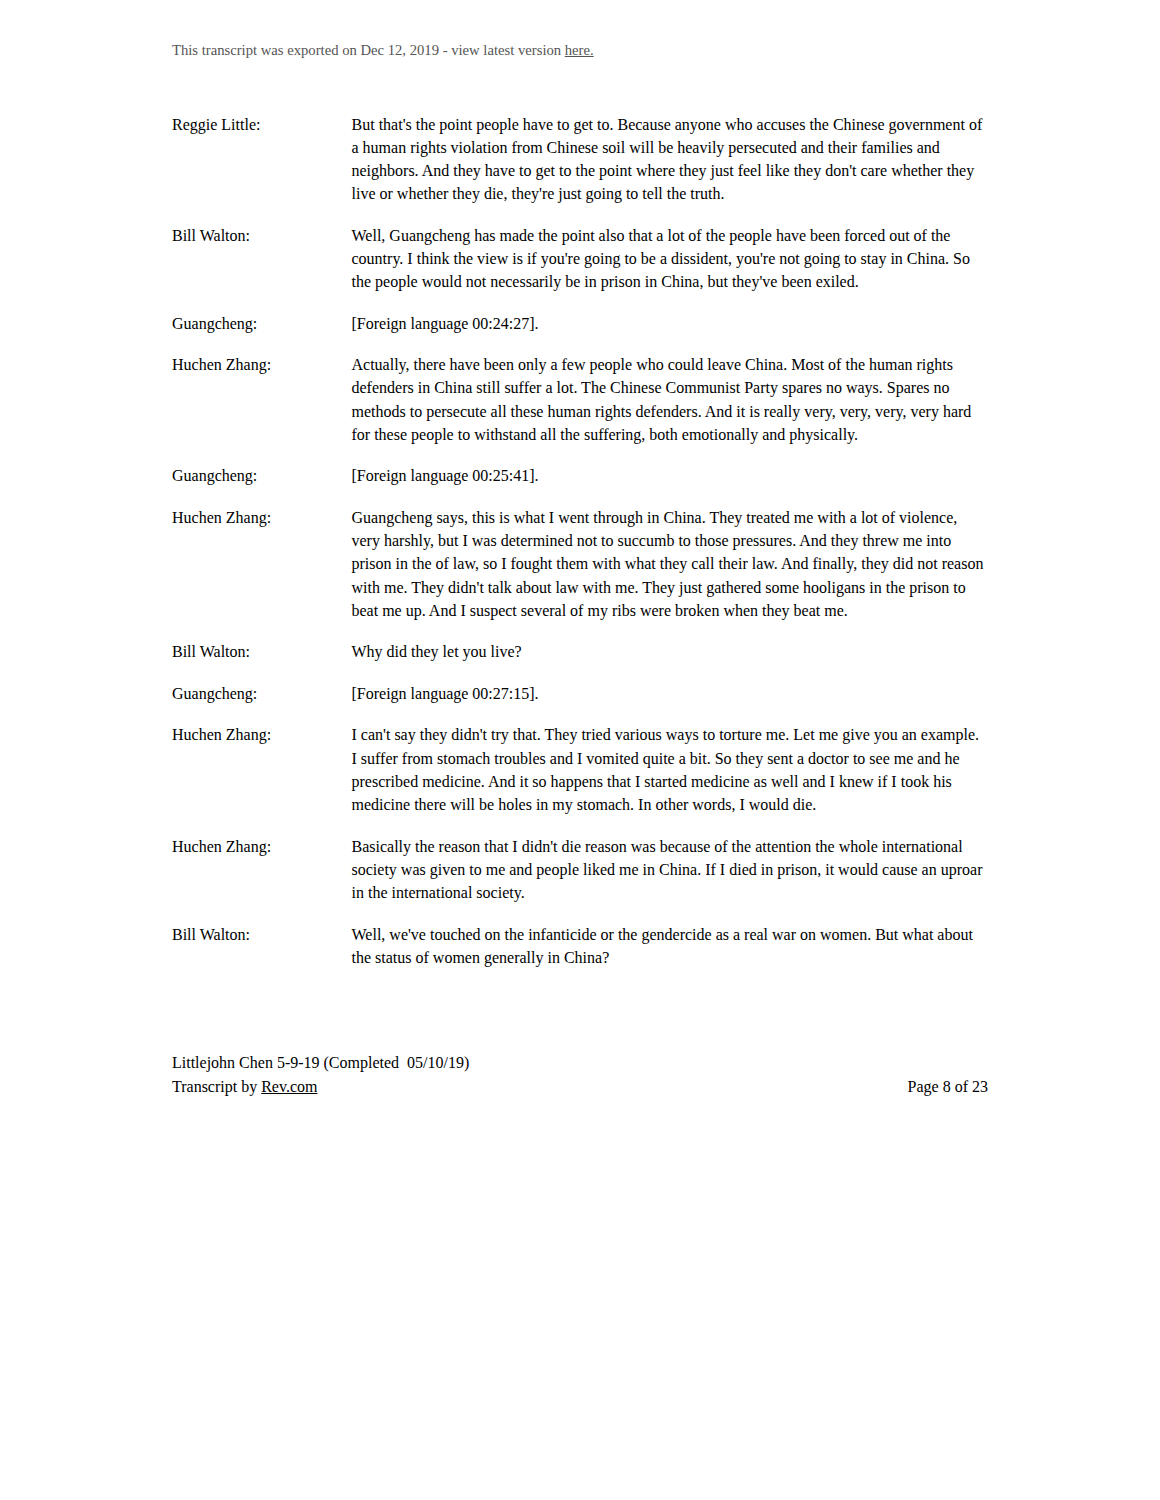This transcript was exported on Dec 12, 2019 - view latest version here.
| Reggie Little: | But that's the point people have to get to. Because anyone who accuses the Chinese government of a human rights violation from Chinese soil will be heavily persecuted and their families and neighbors. And they have to get to the point where they just feel like they don't care whether they live or whether they die, they're just going to tell the truth. |
| Bill Walton: | Well, Guangcheng has made the point also that a lot of the people have been forced out of the country. I think the view is if you're going to be a dissident, you're not going to stay in China. So the people would not necessarily be in prison in China, but they've been exiled. |
| Guangcheng: | [Foreign language 00:24:27]. |
| Huchen Zhang: | Actually, there have been only a few people who could leave China. Most of the human rights defenders in China still suffer a lot. The Chinese Communist Party spares no ways. Spares no methods to persecute all these human rights defenders. And it is really very, very, very, very hard for these people to withstand all the suffering, both emotionally and physically. |
| Guangcheng: | [Foreign language 00:25:41]. |
| Huchen Zhang: | Guangcheng says, this is what I went through in China. They treated me with a lot of violence, very harshly, but I was determined not to succumb to those pressures. And they threw me into prison in the of law, so I fought them with what they call their law. And finally, they did not reason with me. They didn't talk about law with me. They just gathered some hooligans in the prison to beat me up. And I suspect several of my ribs were broken when they beat me. |
| Bill Walton: | Why did they let you live? |
| Guangcheng: | [Foreign language 00:27:15]. |
| Huchen Zhang: | I can't say they didn't try that. They tried various ways to torture me. Let me give you an example. I suffer from stomach troubles and I vomited quite a bit. So they sent a doctor to see me and he prescribed medicine. And it so happens that I started medicine as well and I knew if I took his medicine there will be holes in my stomach. In other words, I would die. |
| Huchen Zhang: | Basically the reason that I didn't die reason was because of the attention the whole international society was given to me and people liked me in China. If I died in prison, it would cause an uproar in the international society. |
| Bill Walton: | Well, we've touched on the infanticide or the gendercide as a real war on women. But what about the status of women generally in China? |
Littlejohn Chen 5-9-19 (Completed 05/10/19)
Transcript by Rev.com
Page 8 of 23